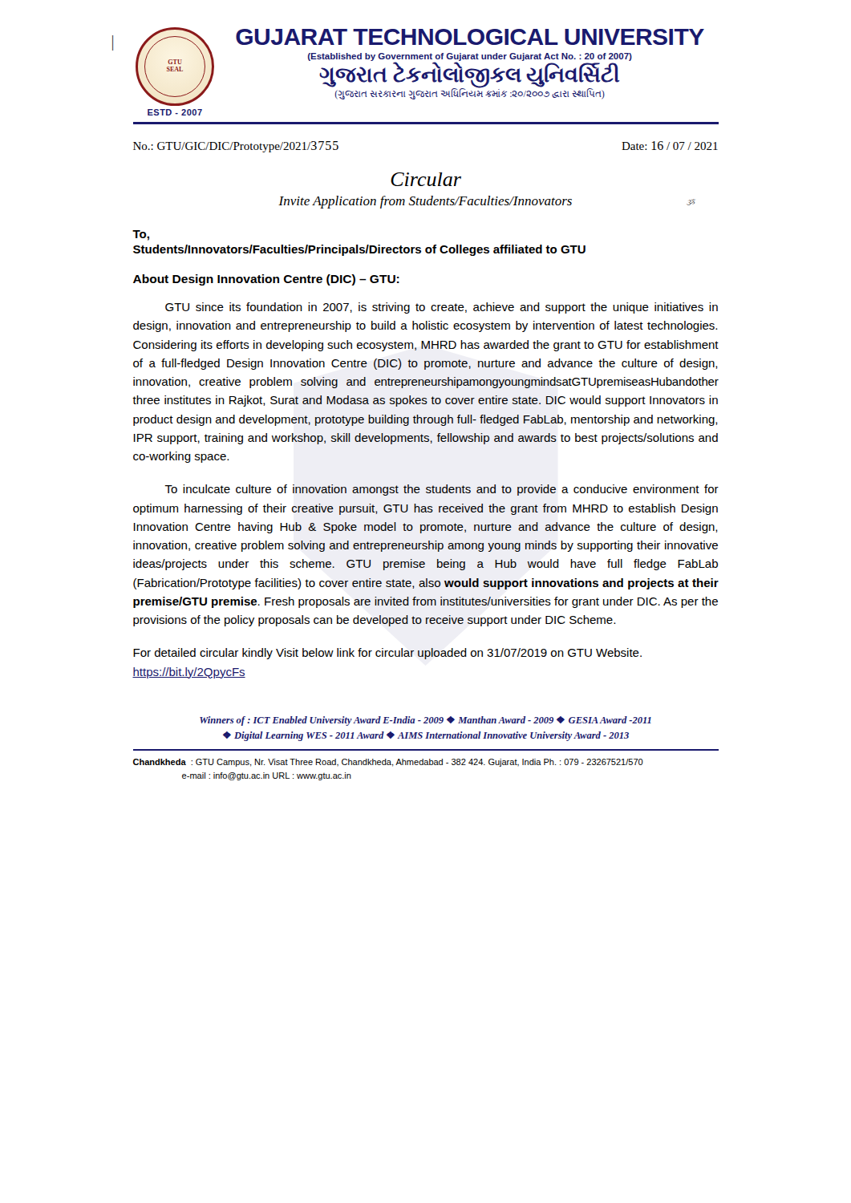|
GTU
SEAL
ESTD - 2007
GUJARAT TECHNOLOGICAL UNIVERSITY
(Established by Government of Gujarat under Gujarat Act No. : 20 of 2007)
ગુજરાત ટેકનોલોજીકલ યુનિવર્સિટી
(ગુજરાત સરકારના ગુજરાત અધિનિયમ ક્રમાંક :૨૦/૨૦૦૭ દ્વારા સ્થાપિત)
No.: GTU/GIC/DIC/Prototype/2021/3755
Date: 16 / 07 / 2021
Circular
Invite Application from Students/Faculties/Innovatorsૐ
To,
Students/Innovators/Faculties/Principals/Directors of Colleges affiliated to GTU
About Design Innovation Centre (DIC) – GTU:
GTU since its foundation in 2007, is striving to create, achieve and support the unique initiatives in design, innovation and entrepreneurship to build a holistic ecosystem by intervention of latest technologies. Considering its efforts in developing such ecosystem, MHRD has awarded the grant to GTU for establishment of a full-fledged Design Innovation Centre (DIC) to promote, nurture and advance the culture of design, innovation, creative problem solving and entrepreneurshipamongyoungmindsatGTUpremiseasHubandother three institutes in Rajkot, Surat and Modasa as spokes to cover entire state. DIC would support Innovators in product design and development, prototype building through full- fledged FabLab, mentorship and networking, IPR support, training and workshop, skill developments, fellowship and awards to best projects/solutions and co-working space.
To inculcate culture of innovation amongst the students and to provide a conducive environment for optimum harnessing of their creative pursuit, GTU has received the grant from MHRD to establish Design Innovation Centre having Hub & Spoke model to promote, nurture and advance the culture of design, innovation, creative problem solving and entrepreneurship among young minds by supporting their innovative ideas/projects under this scheme. GTU premise being a Hub would have full fledge FabLab (Fabrication/Prototype facilities) to cover entire state, also would support innovations and projects at their premise/GTU premise. Fresh proposals are invited from institutes/universities for grant under DIC. As per the provisions of the policy proposals can be developed to receive support under DIC Scheme.
For detailed circular kindly Visit below link for circular uploaded on 31/07/2019 on GTU Website.
https://bit.ly/2QpycFs
Winners of : ICT Enabled University Award E-India - 2009 ❖ Manthan Award - 2009 ❖ GESIA Award -2011
❖ Digital Learning WES - 2011 Award ❖ AIMS International Innovative University Award - 2013
Chandkheda : GTU Campus, Nr. Visat Three Road, Chandkheda, Ahmedabad - 382 424. Gujarat, India Ph. : 079 - 23267521/570
e-mail : info@gtu.ac.in URL : www.gtu.ac.in